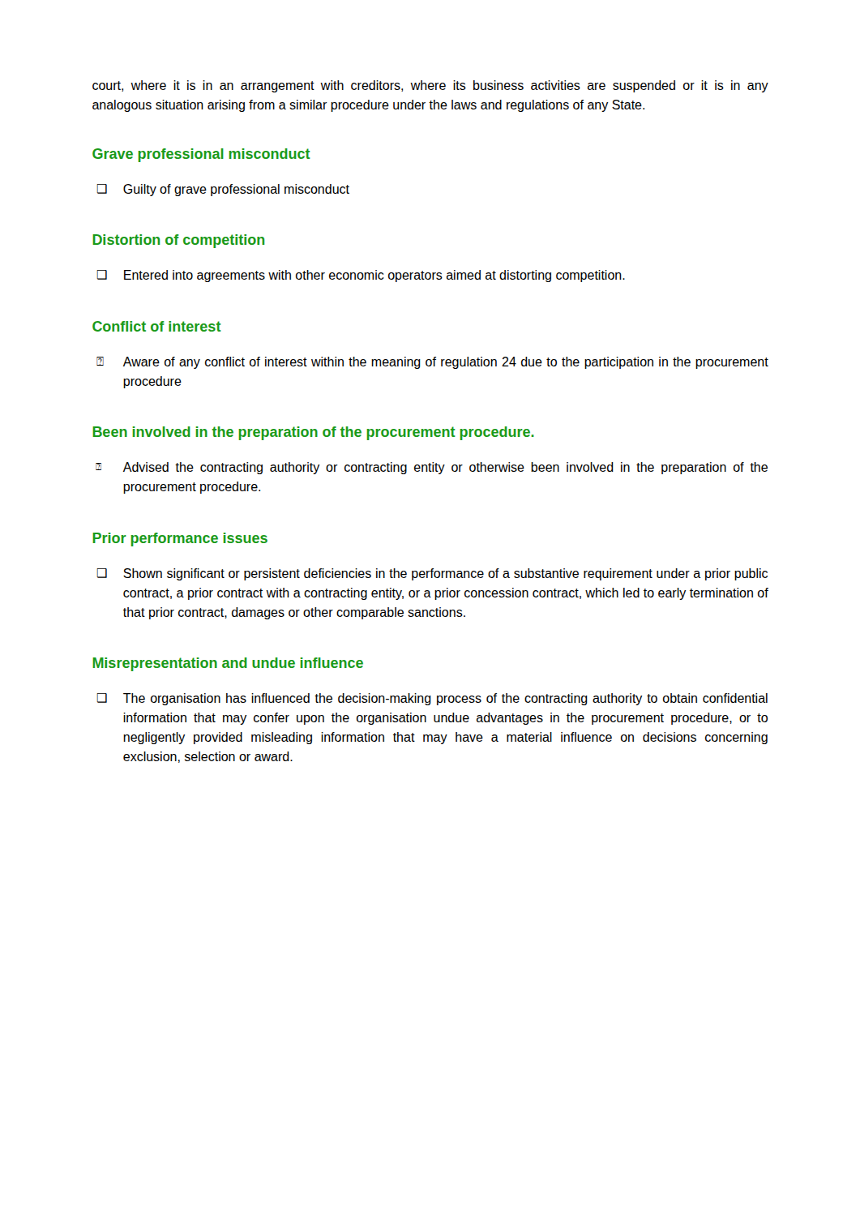court, where it is in an arrangement with creditors, where its business activities are suspended or it is in any analogous situation arising from a similar procedure under the laws and regulations of any State.
Grave professional misconduct
Guilty of grave professional misconduct
Distortion of competition
Entered into agreements with other economic operators aimed at distorting competition.
Conflict of interest
Aware of any conflict of interest within the meaning of regulation 24 due to the participation in the procurement procedure
Been involved in the preparation of the procurement procedure.
Advised the contracting authority or contracting entity or otherwise been involved in the preparation of the procurement procedure.
Prior performance issues
Shown significant or persistent deficiencies in the performance of a substantive requirement under a prior public contract, a prior contract with a contracting entity, or a prior concession contract, which led to early termination of that prior contract, damages or other comparable sanctions.
Misrepresentation and undue influence
The organisation has influenced the decision-making process of the contracting authority to obtain confidential information that may confer upon the organisation undue advantages in the procurement procedure, or to negligently provided misleading information that may have a material influence on decisions concerning exclusion, selection or award.